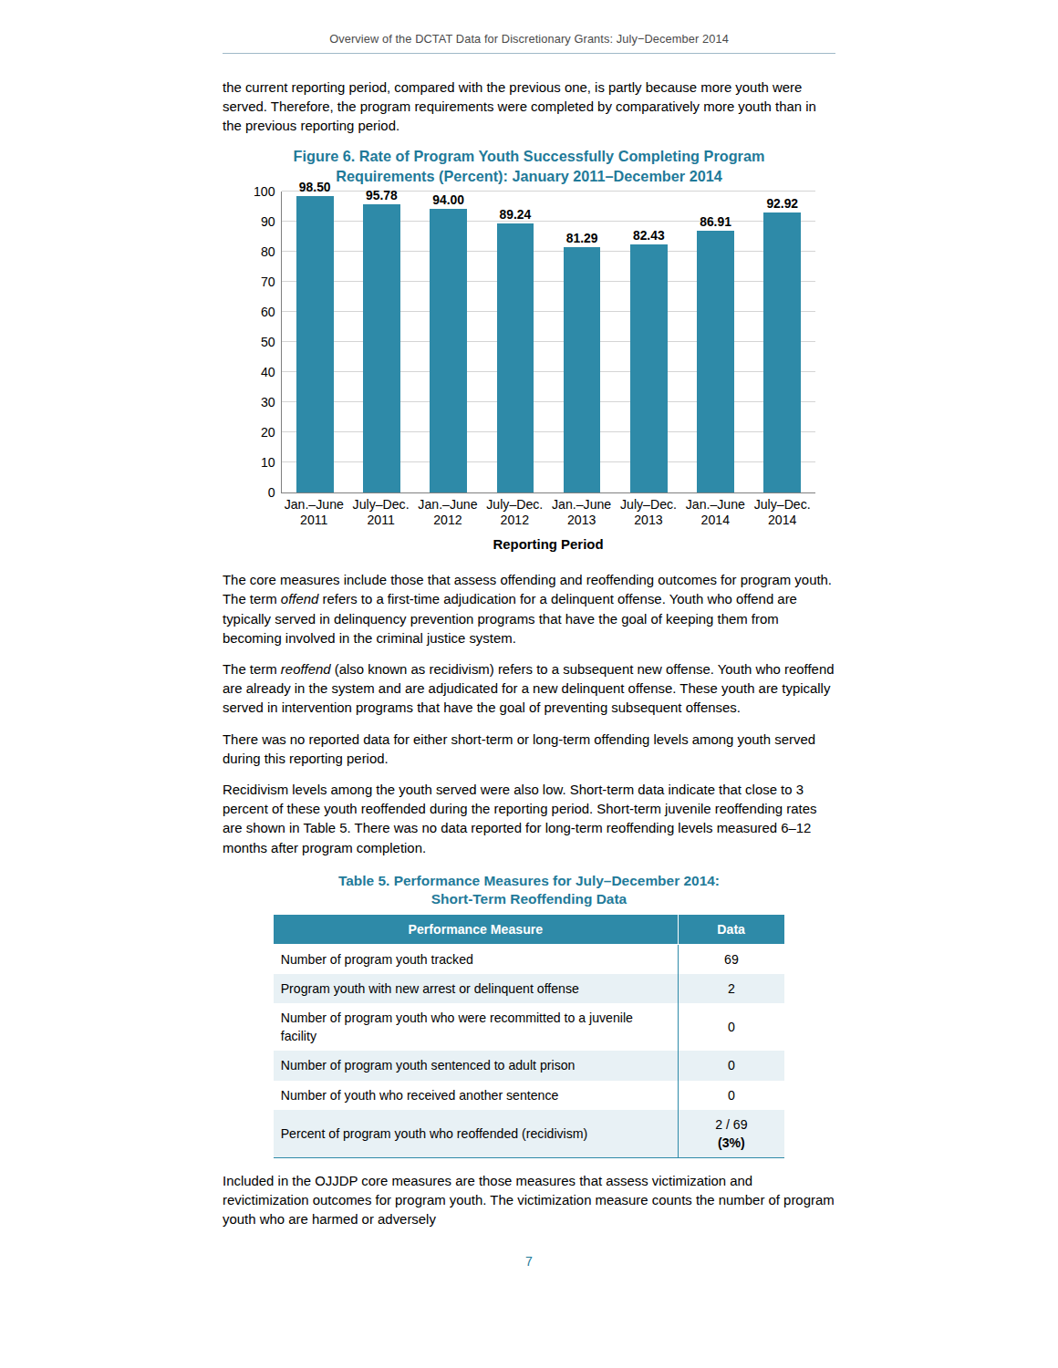Overview of the DCTAT Data for Discretionary Grants: July−December 2014
the current reporting period, compared with the previous one, is partly because more youth were served. Therefore, the program requirements were completed by comparatively more youth than in the previous reporting period.
Figure 6. Rate of Program Youth Successfully Completing Program
Requirements (Percent): January 2011–December 2014
100
90
80
70
60
50
40
30
20
10
0
98.50
95.78
94.00
89.24
81.29
82.43
86.91
92.92
Jan.–June
2011
July–Dec.
2011
Jan.–June
2012
July–Dec.
2012
Jan.–June
2013
July–Dec.
2013
Jan.–June
2014
July–Dec.
2014
Reporting Period
The core measures include those that assess offending and reoffending outcomes for program youth. The term offend refers to a first-time adjudication for a delinquent offense. Youth who offend are typically served in delinquency prevention programs that have the goal of keeping them from becoming involved in the criminal justice system.
The term reoffend (also known as recidivism) refers to a subsequent new offense. Youth who reoffend are already in the system and are adjudicated for a new delinquent offense. These youth are typically served in intervention programs that have the goal of preventing subsequent offenses.
There was no reported data for either short-term or long-term offending levels among youth served during this reporting period.
Recidivism levels among the youth served were also low. Short-term data indicate that close to 3 percent of these youth reoffended during the reporting period. Short-term juvenile reoffending rates are shown in Table 5. There was no data reported for long-term reoffending levels measured 6–12 months after program completion.
Table 5. Performance Measures for July–December 2014:
Short-Term Reoffending Data
| Performance Measure | Data |
| --- | --- |
| Number of program youth tracked | 69 |
| Program youth with new arrest or delinquent offense | 2 |
| Number of program youth who were recommitted to a juvenile facility | 0 |
| Number of program youth sentenced to adult prison | 0 |
| Number of youth who received another sentence | 0 |
| Percent of program youth who reoffended (recidivism) | 2 / 69 (3%) |
Included in the OJJDP core measures are those measures that assess victimization and revictimization outcomes for program youth. The victimization measure counts the number of program youth who are harmed or adversely
7